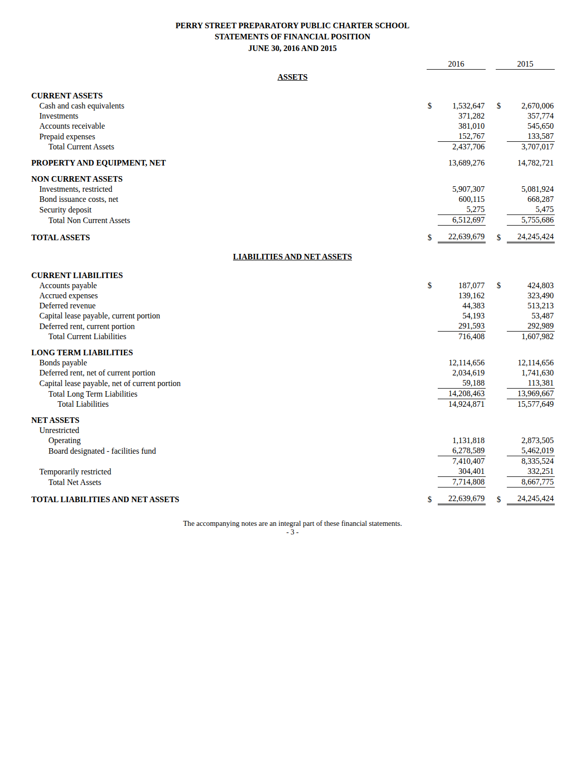PERRY STREET PREPARATORY PUBLIC CHARTER SCHOOL
STATEMENTS OF FINANCIAL POSITION
JUNE 30, 2016 AND 2015
| | | 2016 | | 2015 |
| ASSETS |
| CURRENT ASSETS | | | | | | |
| Cash and cash equivalents | | $ | 1,532,647 | | $ | 2,670,006 |
| Investments | | | 371,282 | | | 357,774 |
| Accounts receivable | | | 381,010 | | | 545,650 |
| Prepaid expenses | | | 152,767 | | | 133,587 |
| Total Current Assets | | | 2,437,706 | | | 3,707,017 |
| PROPERTY AND EQUIPMENT, NET | | | 13,689,276 | | | 14,782,721 |
| NON CURRENT ASSETS | | | | | | |
| Investments, restricted | | | 5,907,307 | | | 5,081,924 |
| Bond issuance costs, net | | | 600,115 | | | 668,287 |
| Security deposit | | | 5,275 | | | 5,475 |
| Total Non Current Assets | | | 6,512,697 | | | 5,755,686 |
| TOTAL ASSETS | | $ | 22,639,679 | | $ | 24,245,424 |
| LIABILITIES AND NET ASSETS |
| CURRENT LIABILITIES | | | | | | |
| Accounts payable | | $ | 187,077 | | $ | 424,803 |
| Accrued expenses | | | 139,162 | | | 323,490 |
| Deferred revenue | | | 44,383 | | | 513,213 |
| Capital lease payable, current portion | | | 54,193 | | | 53,487 |
| Deferred rent, current portion | | | 291,593 | | | 292,989 |
| Total Current Liabilities | | | 716,408 | | | 1,607,982 |
| LONG TERM LIABILITIES | | | | | | |
| Bonds payable | | | 12,114,656 | | | 12,114,656 |
| Deferred rent, net of current portion | | | 2,034,619 | | | 1,741,630 |
| Capital lease payable, net of current portion | | | 59,188 | | | 113,381 |
| Total Long Term Liabilities | | | 14,208,463 | | | 13,969,667 |
| Total Liabilities | | | 14,924,871 | | | 15,577,649 |
| NET ASSETS | | | | | | |
| Unrestricted | | | | | | |
| Operating | | | 1,131,818 | | | 2,873,505 |
| Board designated - facilities fund | | | 6,278,589 | | | 5,462,019 |
| | | | 7,410,407 | | | 8,335,524 |
| Temporarily restricted | | | 304,401 | | | 332,251 |
| Total Net Assets | | | 7,714,808 | | | 8,667,775 |
| TOTAL LIABILITIES AND NET ASSETS | | $ | 22,639,679 | | $ | 24,245,424 |
The accompanying notes are an integral part of these financial statements.
- 3 -